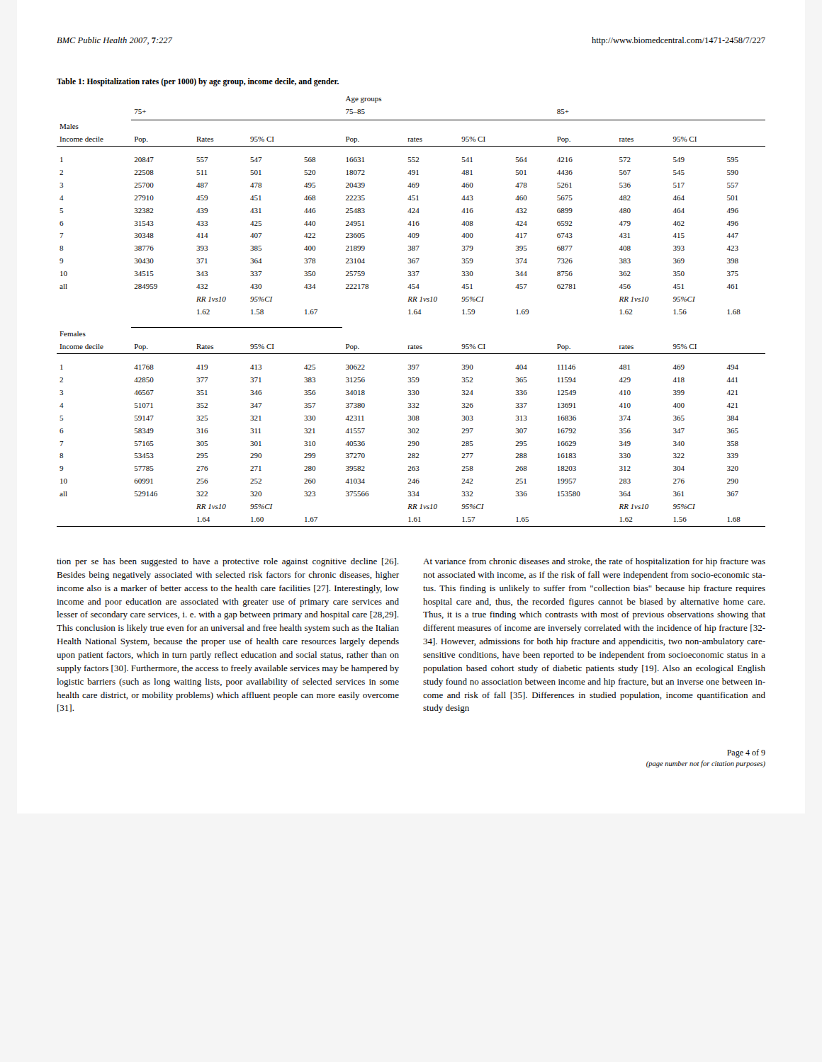BMC Public Health 2007, 7:227
http://www.biomedcentral.com/1471-2458/7/227
Table 1: Hospitalization rates (per 1000) by age group, income decile, and gender.
| | | Age groups | |
| | 75+ | 75–85 | 85+ |
| Males |
| Income decile | Pop. | Rates | 95% CI | Pop. | rates | 95% CI | Pop. | rates | 95% CI |
| 1 | 20847 | 557 | 547 | 568 | 16631 | 552 | 541 | 564 | 4216 | 572 | 549 | 595 |
| 2 | 22508 | 511 | 501 | 520 | 18072 | 491 | 481 | 501 | 4436 | 567 | 545 | 590 |
| 3 | 25700 | 487 | 478 | 495 | 20439 | 469 | 460 | 478 | 5261 | 536 | 517 | 557 |
| 4 | 27910 | 459 | 451 | 468 | 22235 | 451 | 443 | 460 | 5675 | 482 | 464 | 501 |
| 5 | 32382 | 439 | 431 | 446 | 25483 | 424 | 416 | 432 | 6899 | 480 | 464 | 496 |
| 6 | 31543 | 433 | 425 | 440 | 24951 | 416 | 408 | 424 | 6592 | 479 | 462 | 496 |
| 7 | 30348 | 414 | 407 | 422 | 23605 | 409 | 400 | 417 | 6743 | 431 | 415 | 447 |
| 8 | 38776 | 393 | 385 | 400 | 21899 | 387 | 379 | 395 | 6877 | 408 | 393 | 423 |
| 9 | 30430 | 371 | 364 | 378 | 23104 | 367 | 359 | 374 | 7326 | 383 | 369 | 398 |
| 10 | 34515 | 343 | 337 | 350 | 25759 | 337 | 330 | 344 | 8756 | 362 | 350 | 375 |
| all | 284959 | 432 | 430 | 434 | 222178 | 454 | 451 | 457 | 62781 | 456 | 451 | 461 |
| | | RR 1vs10 | 95%CI | | RR 1vs10 | 95%CI | | RR 1vs10 | 95%CI |
| | | 1.62 | 1.58 | 1.67 | | 1.64 | 1.59 | 1.69 | | 1.62 | 1.56 | 1.68 |
| Females |
| Income decile | Pop. | Rates | 95% CI | Pop. | rates | 95% CI | Pop. | rates | 95% CI |
| 1 | 41768 | 419 | 413 | 425 | 30622 | 397 | 390 | 404 | 11146 | 481 | 469 | 494 |
| 2 | 42850 | 377 | 371 | 383 | 31256 | 359 | 352 | 365 | 11594 | 429 | 418 | 441 |
| 3 | 46567 | 351 | 346 | 356 | 34018 | 330 | 324 | 336 | 12549 | 410 | 399 | 421 |
| 4 | 51071 | 352 | 347 | 357 | 37380 | 332 | 326 | 337 | 13691 | 410 | 400 | 421 |
| 5 | 59147 | 325 | 321 | 330 | 42311 | 308 | 303 | 313 | 16836 | 374 | 365 | 384 |
| 6 | 58349 | 316 | 311 | 321 | 41557 | 302 | 297 | 307 | 16792 | 356 | 347 | 365 |
| 7 | 57165 | 305 | 301 | 310 | 40536 | 290 | 285 | 295 | 16629 | 349 | 340 | 358 |
| 8 | 53453 | 295 | 290 | 299 | 37270 | 282 | 277 | 288 | 16183 | 330 | 322 | 339 |
| 9 | 57785 | 276 | 271 | 280 | 39582 | 263 | 258 | 268 | 18203 | 312 | 304 | 320 |
| 10 | 60991 | 256 | 252 | 260 | 41034 | 246 | 242 | 251 | 19957 | 283 | 276 | 290 |
| all | 529146 | 322 | 320 | 323 | 375566 | 334 | 332 | 336 | 153580 | 364 | 361 | 367 |
| | | RR 1vs10 | 95%CI | | RR 1vs10 | 95%CI | | RR 1vs10 | 95%CI |
| | | 1.64 | 1.60 | 1.67 | | 1.61 | 1.57 | 1.65 | | 1.62 | 1.56 | 1.68 |
tion per se has been suggested to have a protective role against cognitive decline [26]. Besides being negatively associated with selected risk factors for chronic diseases, higher income also is a marker of better access to the health care facilities [27]. Interestingly, low income and poor education are associated with greater use of primary care services and lesser of secondary care services, i. e. with a gap between primary and hospital care [28,29]. This conclusion is likely true even for an universal and free health system such as the Italian Health National System, because the proper use of health care resources largely depends upon patient factors, which in turn partly reflect education and social status, rather than on supply factors [30]. Furthermore, the access to freely available services may be hampered by logistic barriers (such as long waiting lists, poor availability of selected services in some health care district, or mobility problems) which affluent people can more easily overcome [31].
At variance from chronic diseases and stroke, the rate of hospitalization for hip fracture was not associated with income, as if the risk of fall were independent from socio-economic status. This finding is unlikely to suffer from "collection bias" because hip fracture requires hospital care and, thus, the recorded figures cannot be biased by alternative home care. Thus, it is a true finding which contrasts with most of previous observations showing that different measures of income are inversely correlated with the incidence of hip fracture [32-34]. However, admissions for both hip fracture and appendicitis, two non-ambulatory care-sensitive conditions, have been reported to be independent from socioeconomic status in a population based cohort study of diabetic patients study [19]. Also an ecological English study found no association between income and hip fracture, but an inverse one between income and risk of fall [35]. Differences in studied population, income quantification and study design
Page 4 of 9
(page number not for citation purposes)